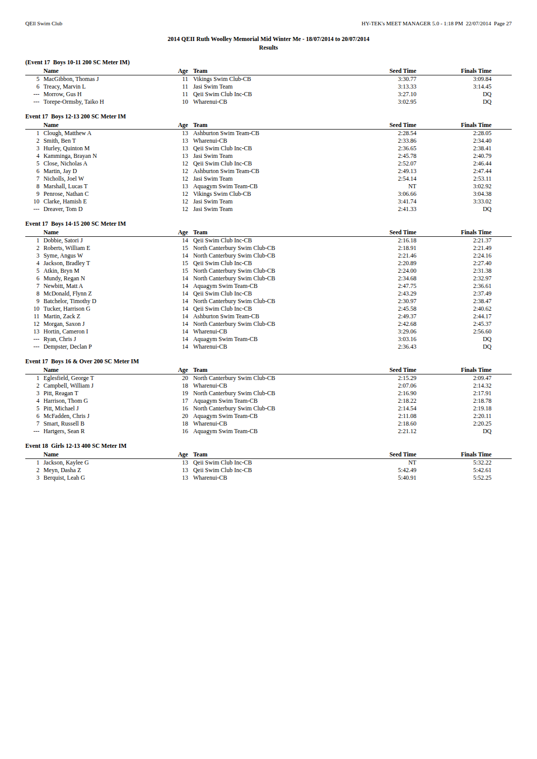QEll Swim Club
HY-TEK's MEET MANAGER 5.0 - 1:18 PM 22/07/2014 Page 27
2014 QEII Ruth Woolley Memorial Mid Winter Me - 18/07/2014 to 20/07/2014
Results
(Event 17 Boys 10-11 200 SC Meter IM)
| | Name | Age | Team | Seed Time | Finals Time |
| --- | --- | --- | --- | --- | --- |
| 5 | MacGibbon, Thomas J | 11 | Vikings Swim Club-CB | 3:30.77 | 3:09.84 |
| 6 | Treacy, Marvin L | 11 | Jasi Swim Team | 3:13.33 | 3:14.45 |
| --- | Morrow, Gus H | 11 | Qeii Swim Club Inc-CB | 3:27.10 | DQ |
| --- | Torepe-Ormsby, Taiko H | 10 | Wharenui-CB | 3:02.95 | DQ |
Event 17 Boys 12-13 200 SC Meter IM
| | Name | Age | Team | Seed Time | Finals Time |
| --- | --- | --- | --- | --- | --- |
| 1 | Clough, Matthew A | 13 | Ashburton Swim Team-CB | 2:28.54 | 2:28.05 |
| 2 | Smith, Ben T | 13 | Wharenui-CB | 2:33.86 | 2:34.40 |
| 3 | Hurley, Quinton M | 13 | Qeii Swim Club Inc-CB | 2:36.65 | 2:38.41 |
| 4 | Kamminga, Brayan N | 13 | Jasi Swim Team | 2:45.78 | 2:40.79 |
| 5 | Close, Nicholas A | 12 | Qeii Swim Club Inc-CB | 2:52.07 | 2:46.44 |
| 6 | Martin, Jay D | 12 | Ashburton Swim Team-CB | 2:49.13 | 2:47.44 |
| 7 | Nicholls, Joel W | 12 | Jasi Swim Team | 2:54.14 | 2:53.11 |
| 8 | Marshall, Lucas T | 13 | Aquagym Swim Team-CB | NT | 3:02.92 |
| 9 | Penrose, Nathan C | 12 | Vikings Swim Club-CB | 3:06.66 | 3:04.38 |
| 10 | Clarke, Hamish E | 12 | Jasi Swim Team | 3:41.74 | 3:33.02 |
| --- | Dreaver, Tom D | 12 | Jasi Swim Team | 2:41.33 | DQ |
Event 17 Boys 14-15 200 SC Meter IM
| | Name | Age | Team | Seed Time | Finals Time |
| --- | --- | --- | --- | --- | --- |
| 1 | Dobbie, Satori J | 14 | Qeii Swim Club Inc-CB | 2:16.18 | 2:21.37 |
| 2 | Roberts, William E | 15 | North Canterbury Swim Club-CB | 2:18.91 | 2:21.49 |
| 3 | Syme, Angus W | 14 | North Canterbury Swim Club-CB | 2:21.46 | 2:24.16 |
| 4 | Jackson, Bradley T | 15 | Qeii Swim Club Inc-CB | 2:20.89 | 2:27.40 |
| 5 | Atkin, Bryn M | 15 | North Canterbury Swim Club-CB | 2:24.00 | 2:31.38 |
| 6 | Mundy, Regan N | 14 | North Canterbury Swim Club-CB | 2:34.68 | 2:32.97 |
| 7 | Newbitt, Matt A | 14 | Aquagym Swim Team-CB | 2:47.75 | 2:36.61 |
| 8 | McDonald, Flynn Z | 14 | Qeii Swim Club Inc-CB | 2:43.29 | 2:37.49 |
| 9 | Batchelor, Timothy D | 14 | North Canterbury Swim Club-CB | 2:30.97 | 2:38.47 |
| 10 | Tucker, Harrison G | 14 | Qeii Swim Club Inc-CB | 2:45.58 | 2:40.62 |
| 11 | Martin, Zack Z | 14 | Ashburton Swim Team-CB | 2:49.37 | 2:44.17 |
| 12 | Morgan, Saxon J | 14 | North Canterbury Swim Club-CB | 2:42.68 | 2:45.37 |
| 13 | Hortin, Cameron I | 14 | Wharenui-CB | 3:29.06 | 2:56.60 |
| --- | Ryan, Chris J | 14 | Aquagym Swim Team-CB | 3:03.16 | DQ |
| --- | Dempster, Declan P | 14 | Wharenui-CB | 2:36.43 | DQ |
Event 17 Boys 16 & Over 200 SC Meter IM
| | Name | Age | Team | Seed Time | Finals Time |
| --- | --- | --- | --- | --- | --- |
| 1 | Eglesfield, George T | 20 | North Canterbury Swim Club-CB | 2:15.29 | 2:09.47 |
| 2 | Campbell, William J | 18 | Wharenui-CB | 2:07.06 | 2:14.32 |
| 3 | Pitt, Reagan T | 19 | North Canterbury Swim Club-CB | 2:16.90 | 2:17.91 |
| 4 | Harrison, Thom G | 17 | Aquagym Swim Team-CB | 2:18.22 | 2:18.78 |
| 5 | Pitt, Michael J | 16 | North Canterbury Swim Club-CB | 2:14.54 | 2:19.18 |
| 6 | McFadden, Chris J | 20 | Aquagym Swim Team-CB | 2:11.08 | 2:20.11 |
| 7 | Smart, Russell B | 18 | Wharenui-CB | 2:18.60 | 2:20.25 |
| --- | Hartgers, Sean R | 16 | Aquagym Swim Team-CB | 2:21.12 | DQ |
Event 18 Girls 12-13 400 SC Meter IM
| | Name | Age | Team | Seed Time | Finals Time |
| --- | --- | --- | --- | --- | --- |
| 1 | Jackson, Kaylee G | 13 | Qeii Swim Club Inc-CB | NT | 5:32.22 |
| 2 | Meyn, Dasha Z | 13 | Qeii Swim Club Inc-CB | 5:42.49 | 5:42.61 |
| 3 | Berquist, Leah G | 13 | Wharenui-CB | 5:40.91 | 5:52.25 |